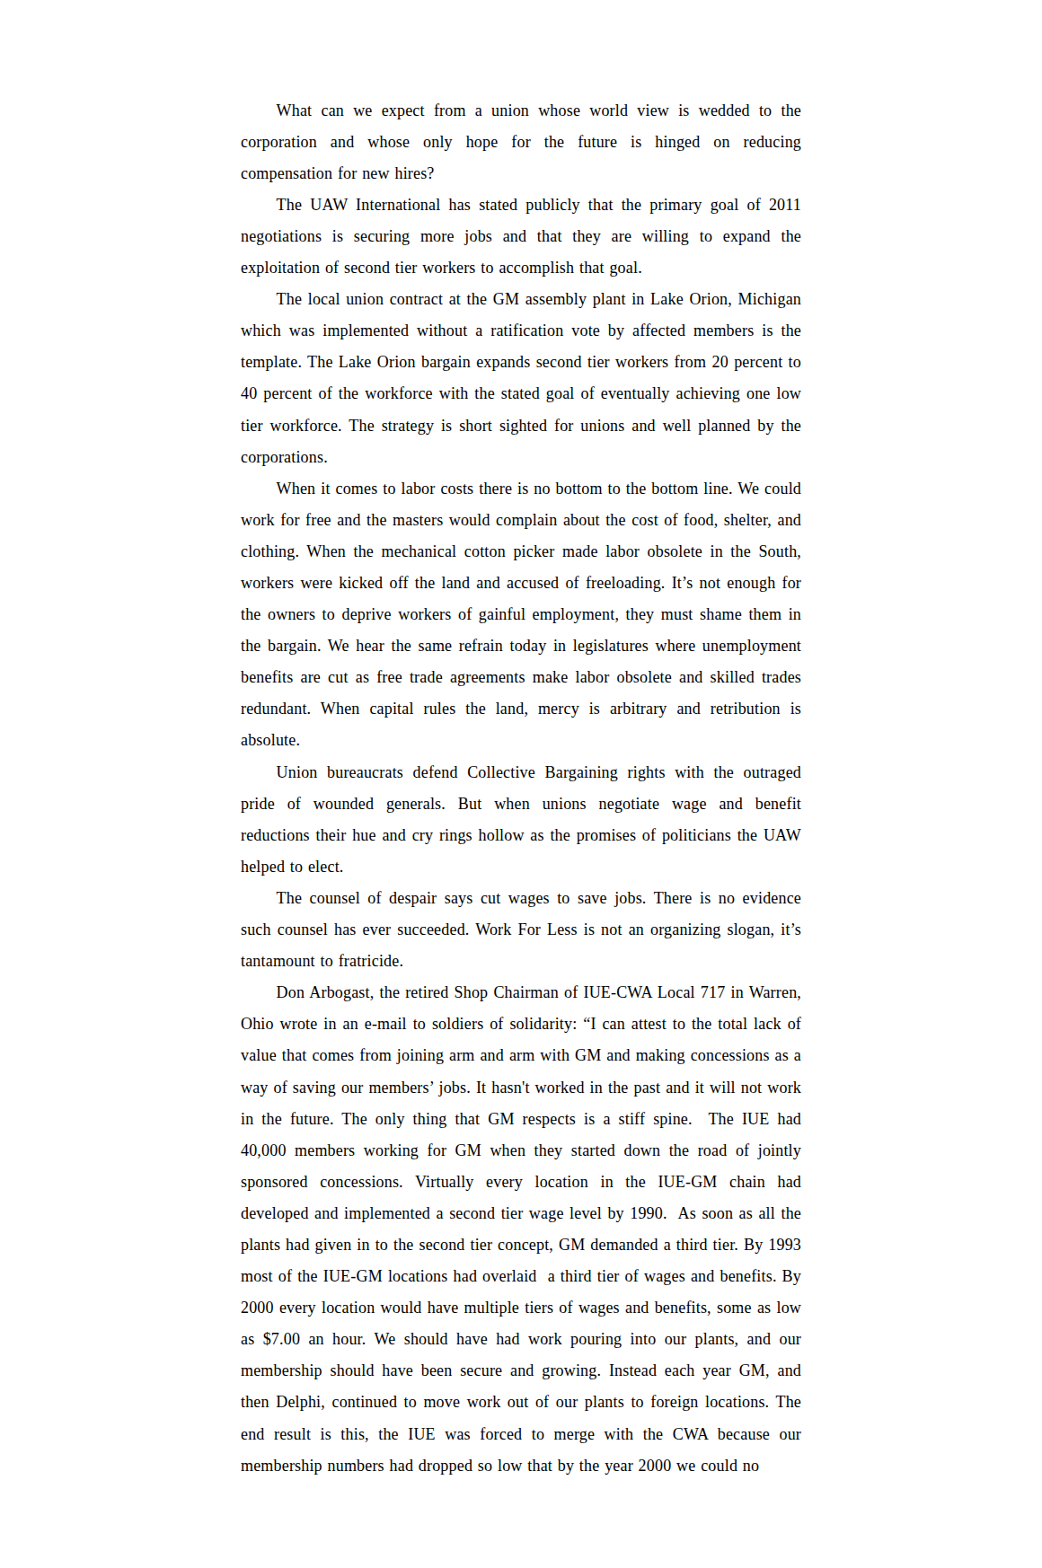What can we expect from a union whose world view is wedded to the corporation and whose only hope for the future is hinged on reducing compensation for new hires?
The UAW International has stated publicly that the primary goal of 2011 negotiations is securing more jobs and that they are willing to expand the exploitation of second tier workers to accomplish that goal.
The local union contract at the GM assembly plant in Lake Orion, Michigan which was implemented without a ratification vote by affected members is the template. The Lake Orion bargain expands second tier workers from 20 percent to 40 percent of the workforce with the stated goal of eventually achieving one low tier workforce. The strategy is short sighted for unions and well planned by the corporations.
When it comes to labor costs there is no bottom to the bottom line. We could work for free and the masters would complain about the cost of food, shelter, and clothing. When the mechanical cotton picker made labor obsolete in the South, workers were kicked off the land and accused of freeloading. It’s not enough for the owners to deprive workers of gainful employment, they must shame them in the bargain. We hear the same refrain today in legislatures where unemployment benefits are cut as free trade agreements make labor obsolete and skilled trades redundant. When capital rules the land, mercy is arbitrary and retribution is absolute.
Union bureaucrats defend Collective Bargaining rights with the outraged pride of wounded generals. But when unions negotiate wage and benefit reductions their hue and cry rings hollow as the promises of politicians the UAW helped to elect.
The counsel of despair says cut wages to save jobs. There is no evidence such counsel has ever succeeded. Work For Less is not an organizing slogan, it’s tantamount to fratricide.
Don Arbogast, the retired Shop Chairman of IUE-CWA Local 717 in Warren, Ohio wrote in an e-mail to soldiers of solidarity: “I can attest to the total lack of value that comes from joining arm and arm with GM and making concessions as a way of saving our members’ jobs. It hasn't worked in the past and it will not work in the future. The only thing that GM respects is a stiff spine. The IUE had 40,000 members working for GM when they started down the road of jointly sponsored concessions. Virtually every location in the IUE-GM chain had developed and implemented a second tier wage level by 1990. As soon as all the plants had given in to the second tier concept, GM demanded a third tier. By 1993 most of the IUE-GM locations had overlaid a third tier of wages and benefits. By 2000 every location would have multiple tiers of wages and benefits, some as low as $7.00 an hour. We should have had work pouring into our plants, and our membership should have been secure and growing. Instead each year GM, and then Delphi, continued to move work out of our plants to foreign locations. The end result is this, the IUE was forced to merge with the CWA because our membership numbers had dropped so low that by the year 2000 we could no